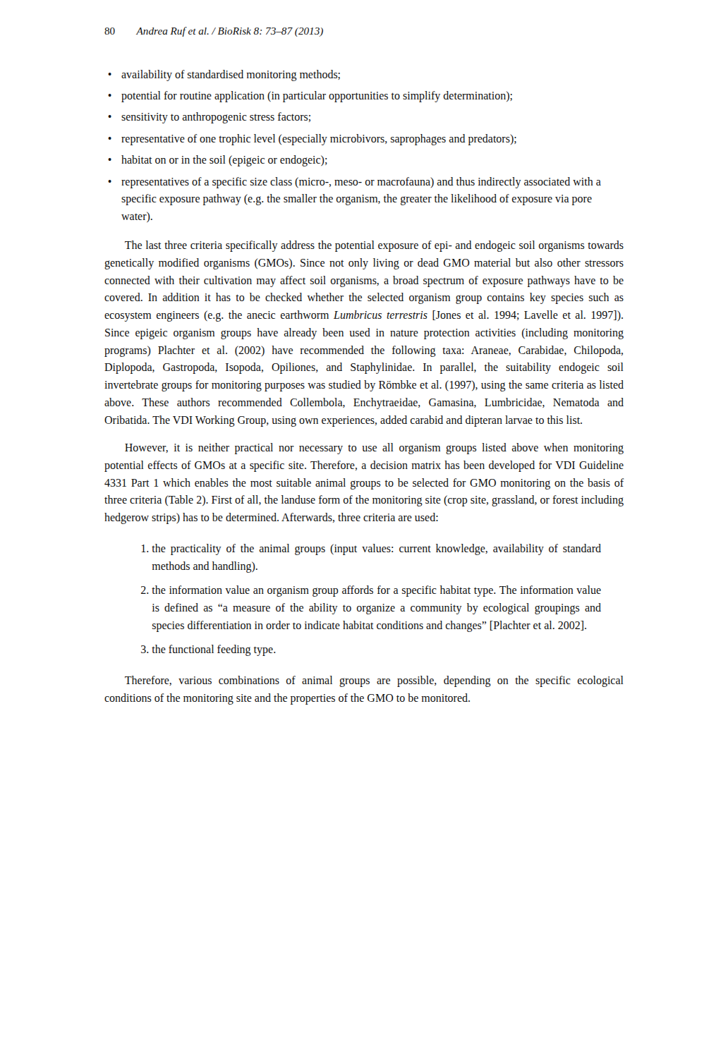80 Andrea Ruf et al. / BioRisk 8: 73–87 (2013)
availability of standardised monitoring methods;
potential for routine application (in particular opportunities to simplify determination);
sensitivity to anthropogenic stress factors;
representative of one trophic level (especially microbivors, saprophages and predators);
habitat on or in the soil (epigeic or endogeic);
representatives of a specific size class (micro-, meso- or macrofauna) and thus indirectly associated with a specific exposure pathway (e.g. the smaller the organism, the greater the likelihood of exposure via pore water).
The last three criteria specifically address the potential exposure of epi- and endogeic soil organisms towards genetically modified organisms (GMOs). Since not only living or dead GMO material but also other stressors connected with their cultivation may affect soil organisms, a broad spectrum of exposure pathways have to be covered. In addition it has to be checked whether the selected organism group contains key species such as ecosystem engineers (e.g. the anecic earthworm Lumbricus terrestris [Jones et al. 1994; Lavelle et al. 1997]). Since epigeic organism groups have already been used in nature protection activities (including monitoring programs) Plachter et al. (2002) have recommended the following taxa: Araneae, Carabidae, Chilopoda, Diplopoda, Gastropoda, Isopoda, Opiliones, and Staphylinidae. In parallel, the suitability endogeic soil invertebrate groups for monitoring purposes was studied by Römbke et al. (1997), using the same criteria as listed above. These authors recommended Collembola, Enchytraeidae, Gamasina, Lumbricidae, Nematoda and Oribatida. The VDI Working Group, using own experiences, added carabid and dipteran larvae to this list.
However, it is neither practical nor necessary to use all organism groups listed above when monitoring potential effects of GMOs at a specific site. Therefore, a decision matrix has been developed for VDI Guideline 4331 Part 1 which enables the most suitable animal groups to be selected for GMO monitoring on the basis of three criteria (Table 2). First of all, the landuse form of the monitoring site (crop site, grassland, or forest including hedgerow strips) has to be determined. Afterwards, three criteria are used:
the practicality of the animal groups (input values: current knowledge, availability of standard methods and handling).
the information value an organism group affords for a specific habitat type. The information value is defined as “a measure of the ability to organize a community by ecological groupings and species differentiation in order to indicate habitat conditions and changes” [Plachter et al. 2002].
the functional feeding type.
Therefore, various combinations of animal groups are possible, depending on the specific ecological conditions of the monitoring site and the properties of the GMO to be monitored.